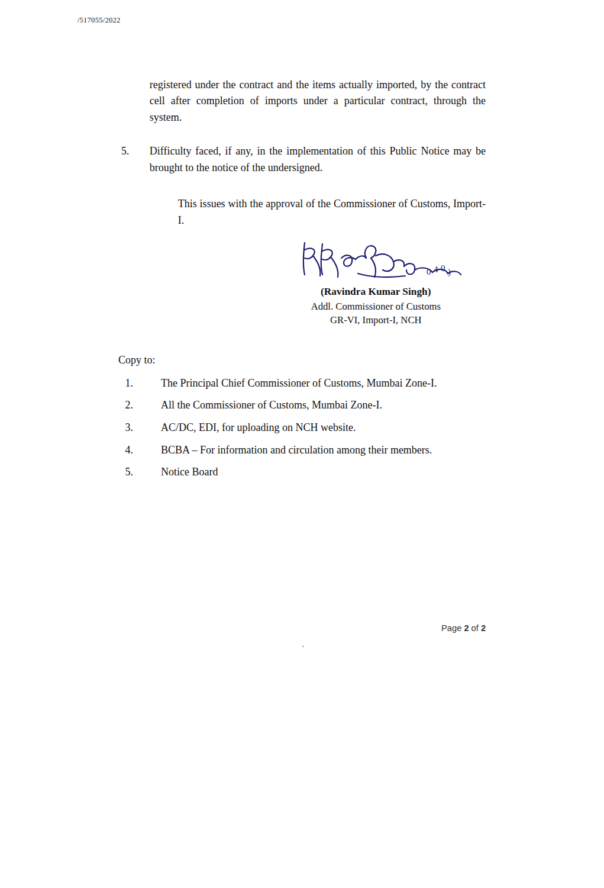/517055/2022
registered under the contract and the items actually imported, by the contract cell after completion of imports under a particular contract, through the system.
5. Difficulty faced, if any, in the implementation of this Public Notice may be brought to the notice of the undersigned.
This issues with the approval of the Commissioner of Customs, Import-I.
0 4 0 )
(Ravindra Kumar Singh)
Addl. Commissioner of Customs
GR-VI, Import-I, NCH
Copy to:
1. The Principal Chief Commissioner of Customs, Mumbai Zone-I.
2. All the Commissioner of Customs, Mumbai Zone-I.
3. AC/DC, EDI, for uploading on NCH website.
4. BCBA – For information and circulation among their members.
5. Notice Board
Page 2 of 2